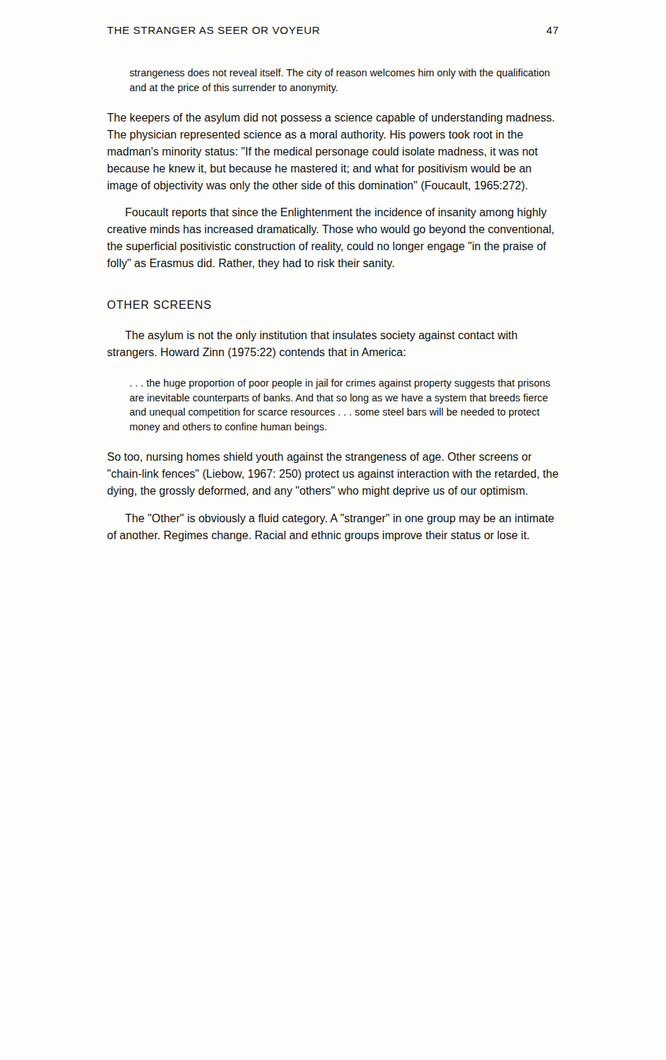The Stranger as Seer or Voyeur 47
strangeness does not reveal itself. The city of reason welcomes him only with the qualification and at the price of this surrender to anonymity.
The keepers of the asylum did not possess a science capable of understanding madness. The physician represented science as a moral authority. His powers took root in the madman's minority status: "If the medical personage could isolate madness, it was not because he knew it, but because he mastered it; and what for positivism would be an image of objectivity was only the other side of this domination" (Foucault, 1965:272).
Foucault reports that since the Enlightenment the incidence of insanity among highly creative minds has increased dramatically. Those who would go beyond the conventional, the superficial positivistic construction of reality, could no longer engage "in the praise of folly" as Erasmus did. Rather, they had to risk their sanity.
Other Screens
The asylum is not the only institution that insulates society against contact with strangers. Howard Zinn (1975:22) contends that in America:
. . . the huge proportion of poor people in jail for crimes against property suggests that prisons are inevitable counterparts of banks. And that so long as we have a system that breeds fierce and unequal competition for scarce resources . . . some steel bars will be needed to protect money and others to confine human beings.
So too, nursing homes shield youth against the strangeness of age. Other screens or "chain-link fences" (Liebow, 1967: 250) protect us against interaction with the retarded, the dying, the grossly deformed, and any "others" who might deprive us of our optimism.
The "Other" is obviously a fluid category. A "stranger" in one group may be an intimate of another. Regimes change. Racial and ethnic groups improve their status or lose it.